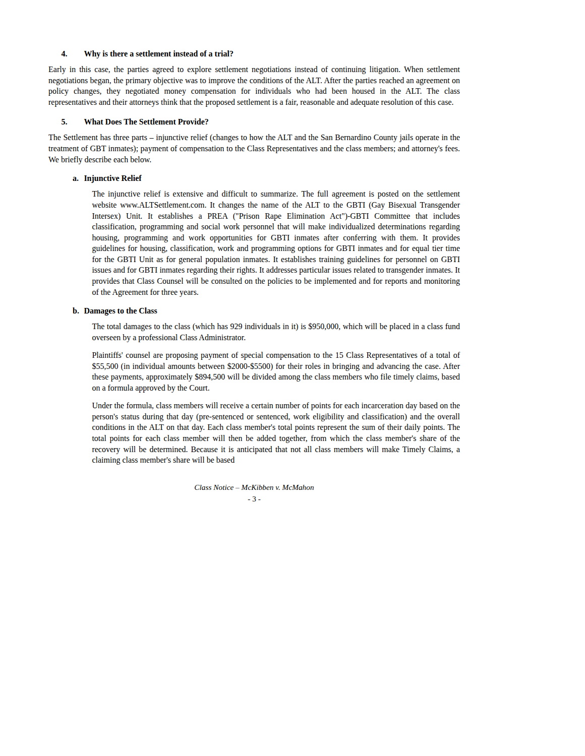4. Why is there a settlement instead of a trial?
Early in this case, the parties agreed to explore settlement negotiations instead of continuing litigation. When settlement negotiations began, the primary objective was to improve the conditions of the ALT. After the parties reached an agreement on policy changes, they negotiated money compensation for individuals who had been housed in the ALT. The class representatives and their attorneys think that the proposed settlement is a fair, reasonable and adequate resolution of this case.
5. What Does The Settlement Provide?
The Settlement has three parts – injunctive relief (changes to how the ALT and the San Bernardino County jails operate in the treatment of GBT inmates); payment of compensation to the Class Representatives and the class members; and attorney's fees. We briefly describe each below.
a. Injunctive Relief
The injunctive relief is extensive and difficult to summarize. The full agreement is posted on the settlement website www.ALTSettlement.com. It changes the name of the ALT to the GBTI (Gay Bisexual Transgender Intersex) Unit. It establishes a PREA ("Prison Rape Elimination Act")-GBTI Committee that includes classification, programming and social work personnel that will make individualized determinations regarding housing, programming and work opportunities for GBTI inmates after conferring with them. It provides guidelines for housing, classification, work and programming options for GBTI inmates and for equal tier time for the GBTI Unit as for general population inmates. It establishes training guidelines for personnel on GBTI issues and for GBTI inmates regarding their rights. It addresses particular issues related to transgender inmates. It provides that Class Counsel will be consulted on the policies to be implemented and for reports and monitoring of the Agreement for three years.
b. Damages to the Class
The total damages to the class (which has 929 individuals in it) is $950,000, which will be placed in a class fund overseen by a professional Class Administrator.
Plaintiffs' counsel are proposing payment of special compensation to the 15 Class Representatives of a total of $55,500 (in individual amounts between $2000-$5500) for their roles in bringing and advancing the case. After these payments, approximately $894,500 will be divided among the class members who file timely claims, based on a formula approved by the Court.
Under the formula, class members will receive a certain number of points for each incarceration day based on the person's status during that day (pre-sentenced or sentenced, work eligibility and classification) and the overall conditions in the ALT on that day. Each class member's total points represent the sum of their daily points. The total points for each class member will then be added together, from which the class member's share of the recovery will be determined. Because it is anticipated that not all class members will make Timely Claims, a claiming class member's share will be based
Class Notice – McKibben v. McMahon
- 3 -